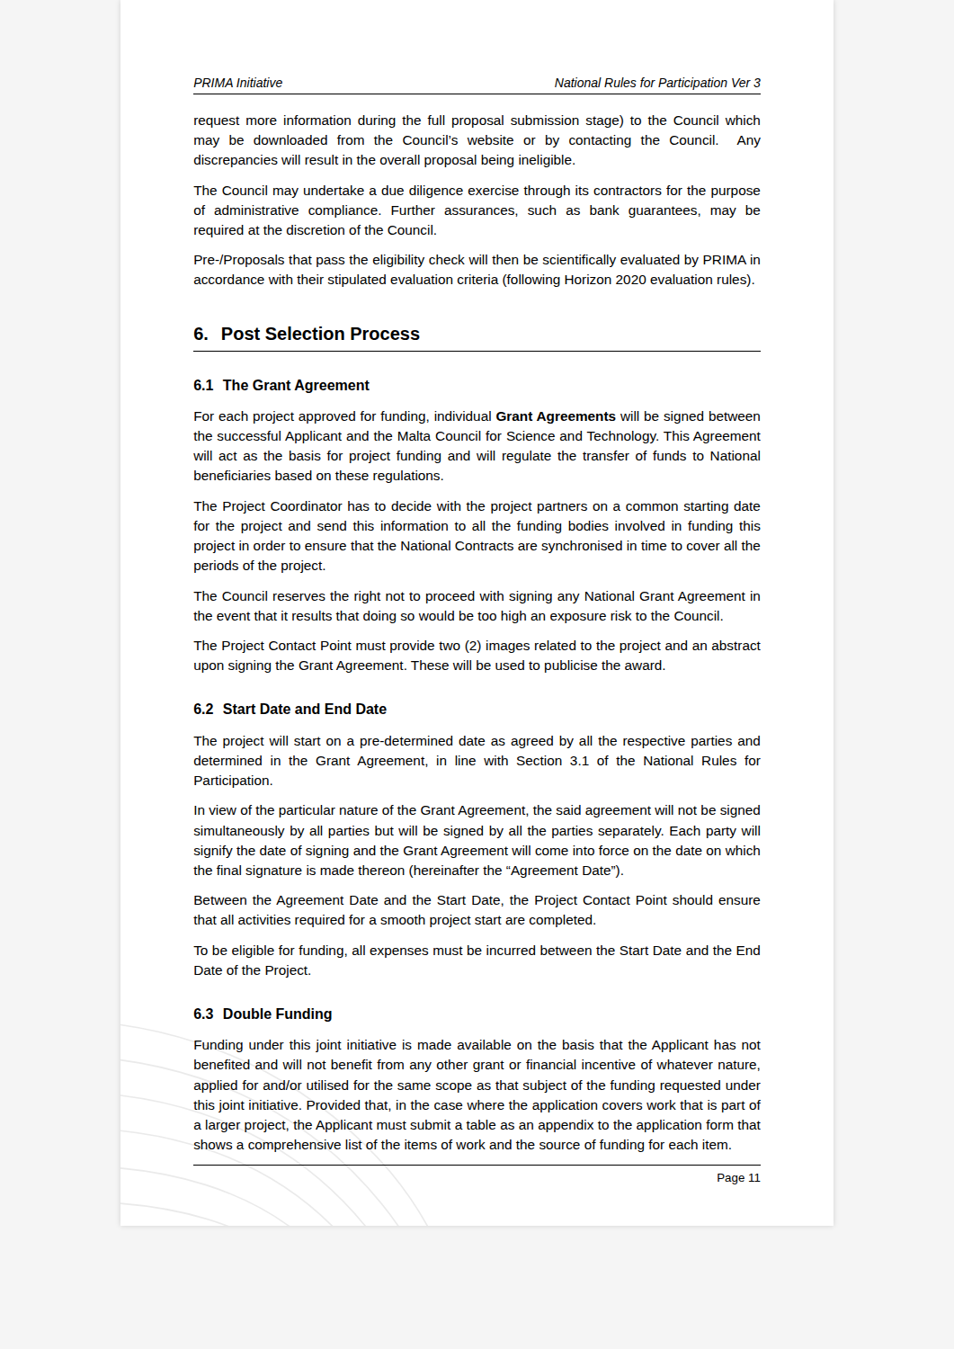PRIMA Initiative
National Rules for Participation Ver 3
request more information during the full proposal submission stage) to the Council which may be downloaded from the Council’s website or by contacting the Council. Any discrepancies will result in the overall proposal being ineligible.
The Council may undertake a due diligence exercise through its contractors for the purpose of administrative compliance. Further assurances, such as bank guarantees, may be required at the discretion of the Council.
Pre-/Proposals that pass the eligibility check will then be scientifically evaluated by PRIMA in accordance with their stipulated evaluation criteria (following Horizon 2020 evaluation rules).
6. Post Selection Process
6.1 The Grant Agreement
For each project approved for funding, individual Grant Agreements will be signed between the successful Applicant and the Malta Council for Science and Technology. This Agreement will act as the basis for project funding and will regulate the transfer of funds to National beneficiaries based on these regulations.
The Project Coordinator has to decide with the project partners on a common starting date for the project and send this information to all the funding bodies involved in funding this project in order to ensure that the National Contracts are synchronised in time to cover all the periods of the project.
The Council reserves the right not to proceed with signing any National Grant Agreement in the event that it results that doing so would be too high an exposure risk to the Council.
The Project Contact Point must provide two (2) images related to the project and an abstract upon signing the Grant Agreement. These will be used to publicise the award.
6.2 Start Date and End Date
The project will start on a pre-determined date as agreed by all the respective parties and determined in the Grant Agreement, in line with Section 3.1 of the National Rules for Participation.
In view of the particular nature of the Grant Agreement, the said agreement will not be signed simultaneously by all parties but will be signed by all the parties separately. Each party will signify the date of signing and the Grant Agreement will come into force on the date on which the final signature is made thereon (hereinafter the “Agreement Date”).
Between the Agreement Date and the Start Date, the Project Contact Point should ensure that all activities required for a smooth project start are completed.
To be eligible for funding, all expenses must be incurred between the Start Date and the End Date of the Project.
6.3 Double Funding
Funding under this joint initiative is made available on the basis that the Applicant has not benefited and will not benefit from any other grant or financial incentive of whatever nature, applied for and/or utilised for the same scope as that subject of the funding requested under this joint initiative. Provided that, in the case where the application covers work that is part of a larger project, the Applicant must submit a table as an appendix to the application form that shows a comprehensive list of the items of work and the source of funding for each item.
Page 11